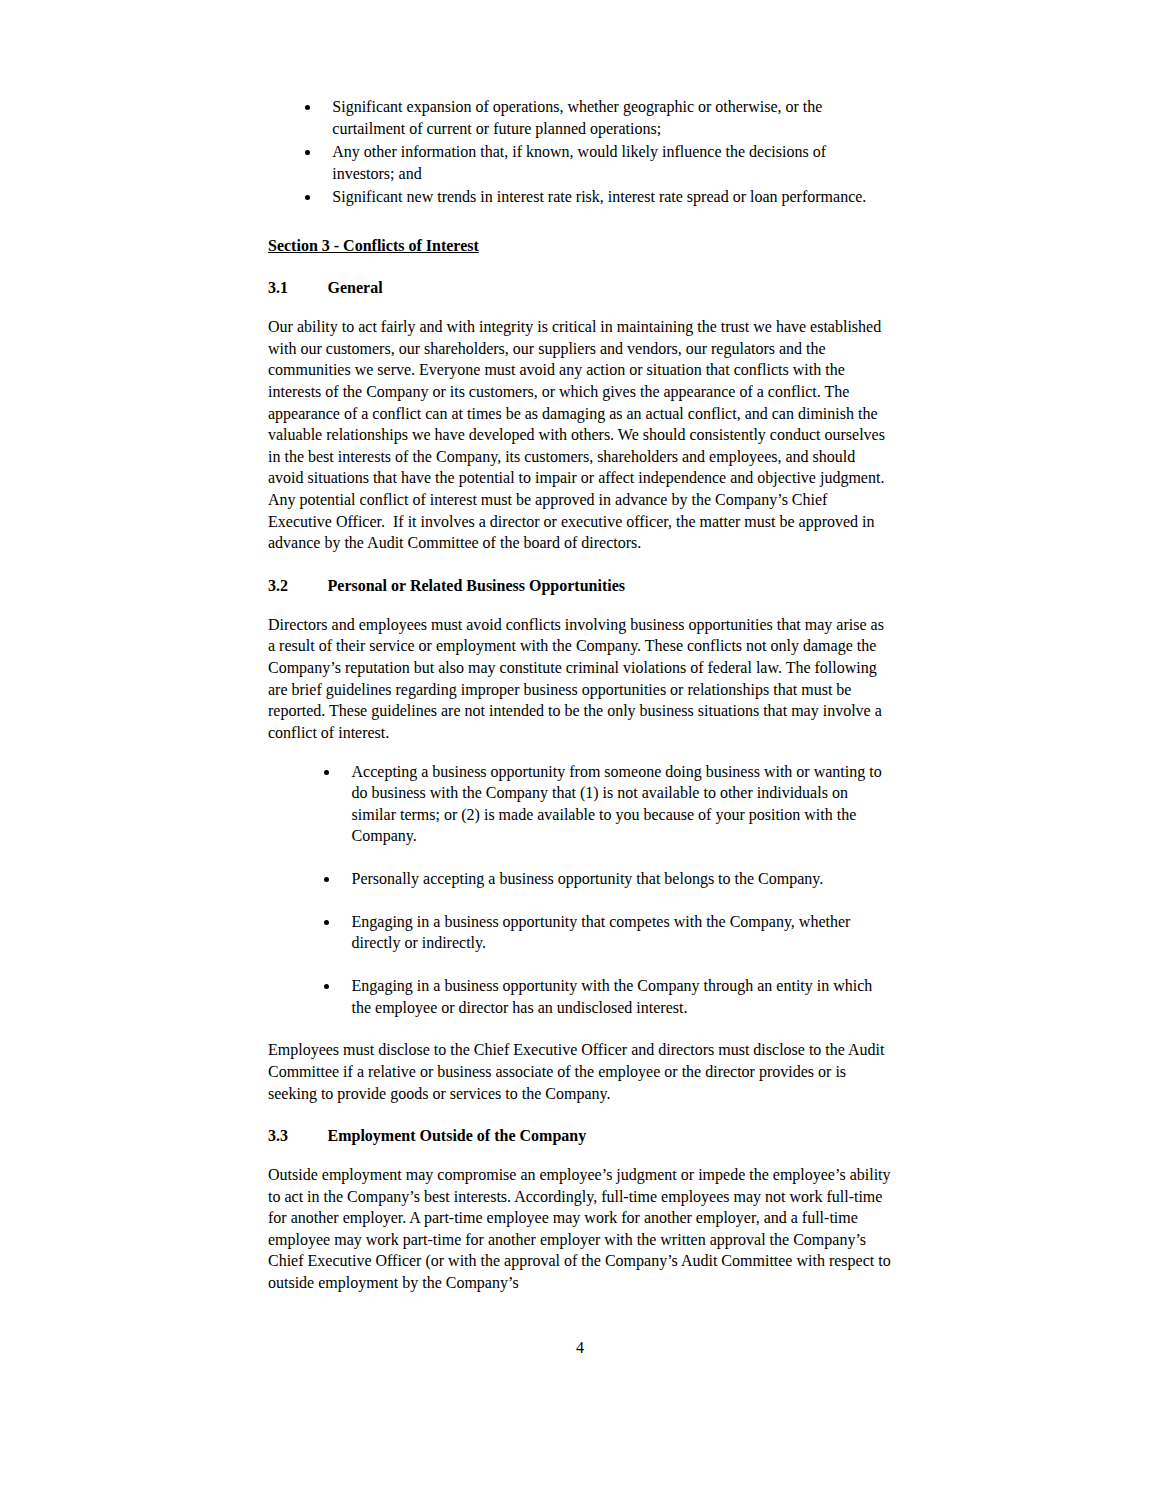Significant expansion of operations, whether geographic or otherwise, or the curtailment of current or future planned operations;
Any other information that, if known, would likely influence the decisions of investors; and
Significant new trends in interest rate risk, interest rate spread or loan performance.
Section 3 - Conflicts of Interest
3.1 General
Our ability to act fairly and with integrity is critical in maintaining the trust we have established with our customers, our shareholders, our suppliers and vendors, our regulators and the communities we serve. Everyone must avoid any action or situation that conflicts with the interests of the Company or its customers, or which gives the appearance of a conflict. The appearance of a conflict can at times be as damaging as an actual conflict, and can diminish the valuable relationships we have developed with others. We should consistently conduct ourselves in the best interests of the Company, its customers, shareholders and employees, and should avoid situations that have the potential to impair or affect independence and objective judgment. Any potential conflict of interest must be approved in advance by the Company’s Chief Executive Officer. If it involves a director or executive officer, the matter must be approved in advance by the Audit Committee of the board of directors.
3.2 Personal or Related Business Opportunities
Directors and employees must avoid conflicts involving business opportunities that may arise as a result of their service or employment with the Company. These conflicts not only damage the Company’s reputation but also may constitute criminal violations of federal law. The following are brief guidelines regarding improper business opportunities or relationships that must be reported. These guidelines are not intended to be the only business situations that may involve a conflict of interest.
Accepting a business opportunity from someone doing business with or wanting to do business with the Company that (1) is not available to other individuals on similar terms; or (2) is made available to you because of your position with the Company.
Personally accepting a business opportunity that belongs to the Company.
Engaging in a business opportunity that competes with the Company, whether directly or indirectly.
Engaging in a business opportunity with the Company through an entity in which the employee or director has an undisclosed interest.
Employees must disclose to the Chief Executive Officer and directors must disclose to the Audit Committee if a relative or business associate of the employee or the director provides or is seeking to provide goods or services to the Company.
3.3 Employment Outside of the Company
Outside employment may compromise an employee’s judgment or impede the employee’s ability to act in the Company’s best interests. Accordingly, full-time employees may not work full-time for another employer. A part-time employee may work for another employer, and a full-time employee may work part-time for another employer with the written approval the Company’s Chief Executive Officer (or with the approval of the Company’s Audit Committee with respect to outside employment by the Company’s
4